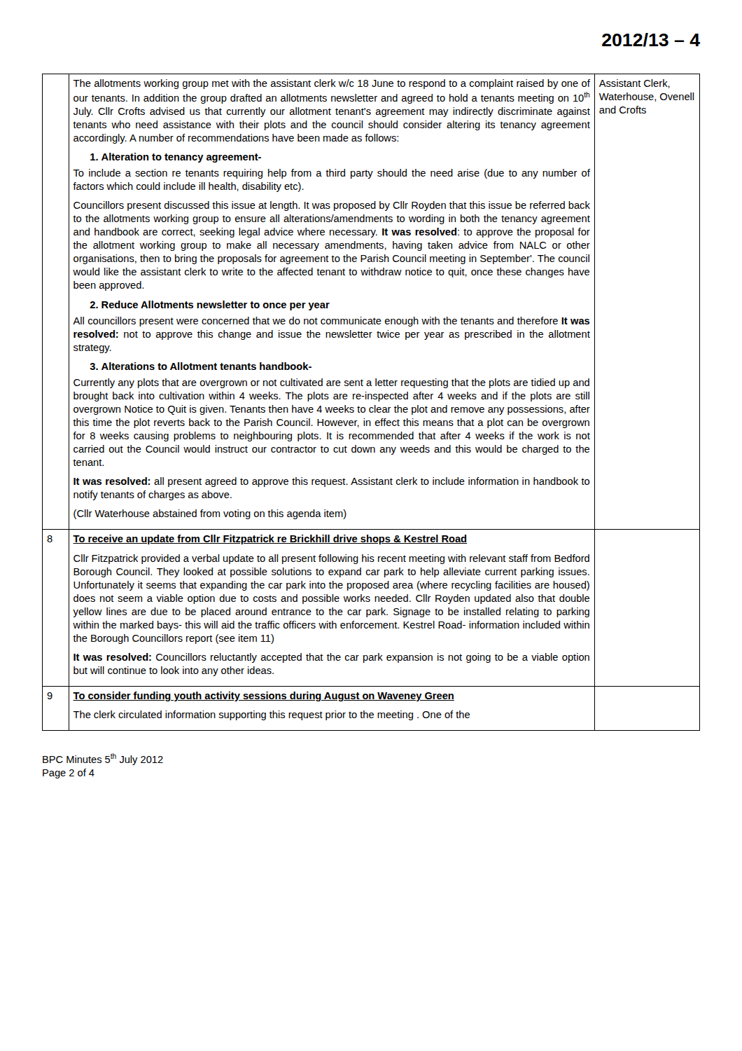2012/13 – 4
| | The allotments working group met with the assistant clerk w/c 18 June to respond to a complaint raised by one of our tenants. In addition the group drafted an allotments newsletter and agreed to hold a tenants meeting on 10 th July. Cllr Crofts advised us that currently our allotment tenant's agreement may indirectly discriminate against tenants who need assistance with their plots and the council should consider altering its tenancy agreement accordingly. A number of recommendations have been made as follows: Alteration to tenancy agreement- To include a section re tenants requiring help from a third party should the need arise (due to any number of factors which could include ill health, disability etc). Councillors present discussed this issue at length. It was proposed by Cllr Royden that this issue be referred back to the allotments working group to ensure all alterations/amendments to wording in both the tenancy agreement and handbook are correct, seeking legal advice where necessary. It was resolved : to approve the proposal for the allotment working group to make all necessary amendments, having taken advice from NALC or other organisations, then to bring the proposals for agreement to the Parish Council meeting in September'. The council would like the assistant clerk to write to the affected tenant to withdraw notice to quit, once these changes have been approved. Reduce Allotments newsletter to once per year All councillors present were concerned that we do not communicate enough with the tenants and therefore It was resolved: not to approve this change and issue the newsletter twice per year as prescribed in the allotment strategy. Alterations to Allotment tenants handbook- Currently any plots that are overgrown or not cultivated are sent a letter requesting that the plots are tidied up and brought back into cultivation within 4 weeks. The plots are re-inspected after 4 weeks and if the plots are still overgrown Notice to Quit is given. Tenants then have 4 weeks to clear the plot and remove any possessions, after this time the plot reverts back to the Parish Council. However, in effect this means that a plot can be overgrown for 8 weeks causing problems to neighbouring plots. It is recommended that after 4 weeks if the work is not carried out the Council would instruct our contractor to cut down any weeds and this would be charged to the tenant. It was resolved: all present agreed to approve this request. Assistant clerk to include information in handbook to notify tenants of charges as above. (Cllr Waterhouse abstained from voting on this agenda item) | Assistant Clerk, Waterhouse, Ovenell and Crofts |
| 8 | To receive an update from Cllr Fitzpatrick re Brickhill drive shops & Kestrel Road Cllr Fitzpatrick provided a verbal update to all present following his recent meeting with relevant staff from Bedford Borough Council. They looked at possible solutions to expand car park to help alleviate current parking issues. Unfortunately it seems that expanding the car park into the proposed area (where recycling facilities are housed) does not seem a viable option due to costs and possible works needed. Cllr Royden updated also that double yellow lines are due to be placed around entrance to the car park. Signage to be installed relating to parking within the marked bays- this will aid the traffic officers with enforcement. Kestrel Road- information included within the Borough Councillors report (see item 11) It was resolved: Councillors reluctantly accepted that the car park expansion is not going to be a viable option but will continue to look into any other ideas. | |
| 9 | To consider funding youth activity sessions during August on Waveney Green The clerk circulated information supporting this request prior to the meeting . One of the | |
BPC Minutes 5th July 2012
Page 2 of 4